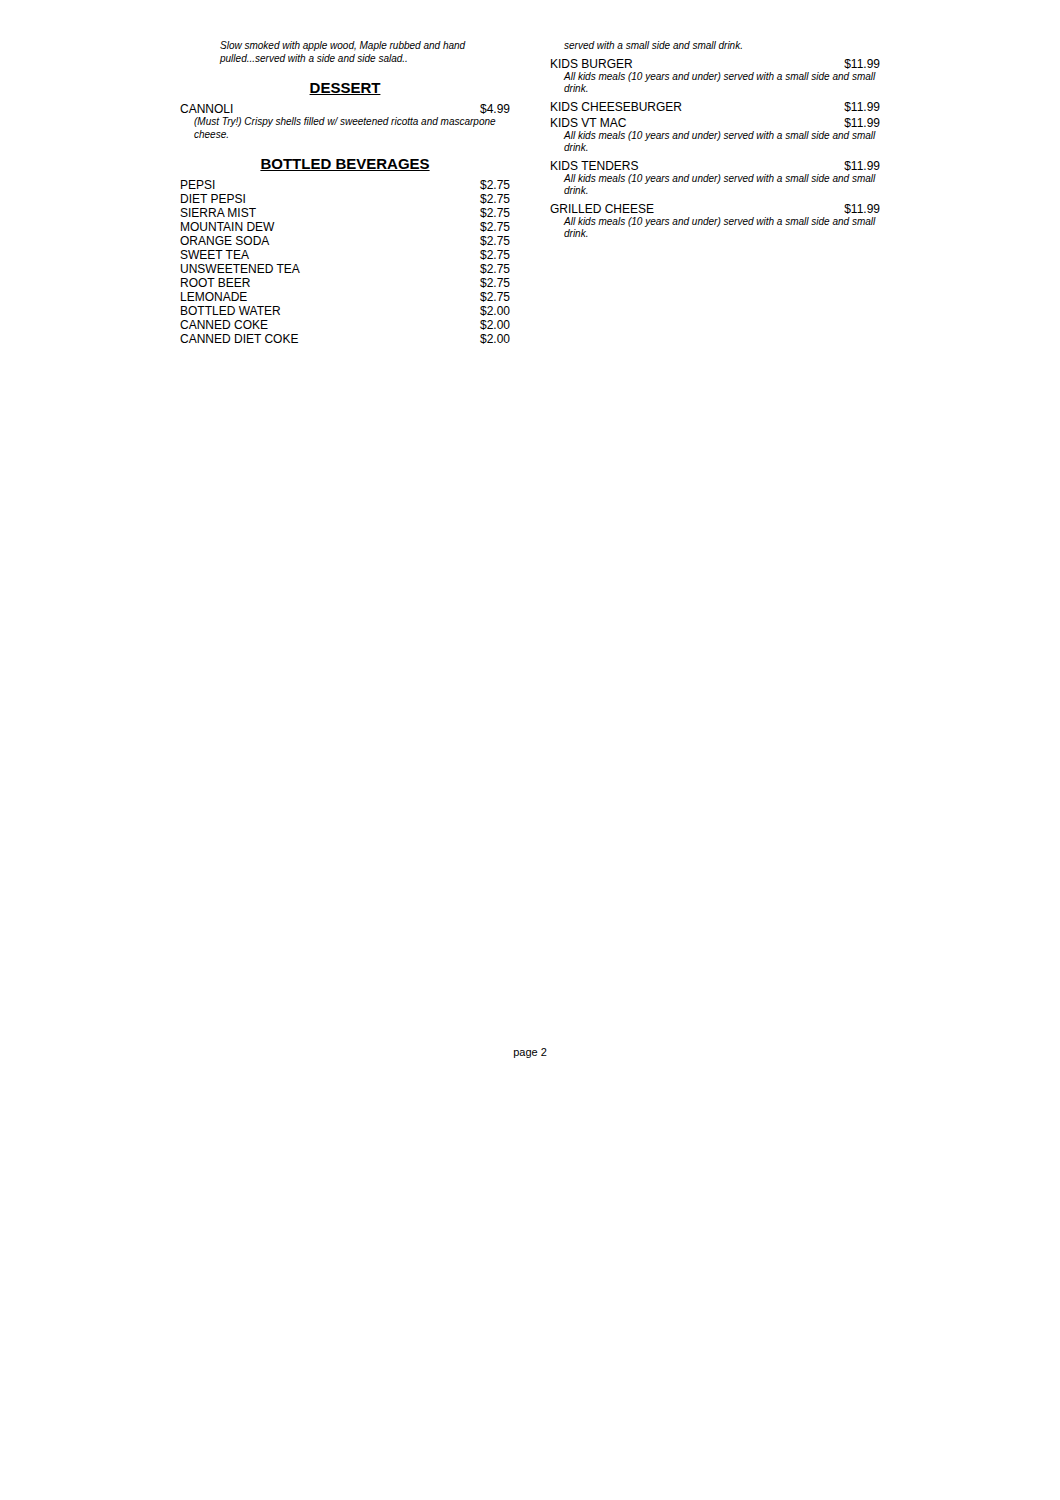Slow smoked with apple wood, Maple rubbed and hand pulled...served with a side and side salad..
DESSERT
Cannoli $4.99
(Must Try!) Crispy shells filled w/ sweetened ricotta and mascarpone cheese.
BOTTLED BEVERAGES
Pepsi$2.75
Diet Pepsi$2.75
Sierra Mist$2.75
Mountain Dew$2.75
Orange Soda$2.75
Sweet Tea$2.75
Unsweetened Tea$2.75
Root Beer$2.75
Lemonade$2.75
Bottled Water$2.00
Canned Coke$2.00
Canned Diet Coke$2.00
served with a small side and small drink.
Kids Burger $11.99
All kids meals (10 years and under) served with a small side and small drink.
Kids Cheeseburger $11.99
Kids VT Mac $11.99
All kids meals (10 years and under) served with a small side and small drink.
Kids Tenders $11.99
All kids meals (10 years and under) served with a small side and small drink.
Grilled Cheese $11.99
All kids meals (10 years and under) served with a small side and small drink.
page 2